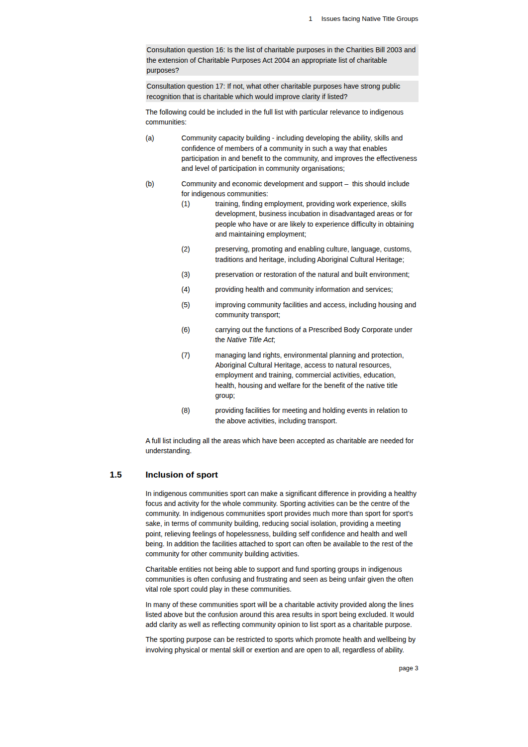1 Issues facing Native Title Groups
Consultation question 16: Is the list of charitable purposes in the Charities Bill 2003 and the extension of Charitable Purposes Act 2004 an appropriate list of charitable purposes?
Consultation question 17: If not, what other charitable purposes have strong public recognition that is charitable which would improve clarity if listed?
The following could be included in the full list with particular relevance to indigenous communities:
| (a) | Community capacity building - including developing the ability, skills and confidence of members of a community in such a way that enables participation in and benefit to the community, and improves the effectiveness and level of participation in community organisations; |
| (b) | Community and economic development and support – this should include for indigenous communities: / (1) / training, finding employment, providing work experience, skills development, business incubation in disadvantaged areas or for people who have or are likely to experience difficulty in obtaining and maintaining employment; / / (2) / preserving, promoting and enabling culture, language, customs, traditions and heritage, including Aboriginal Cultural Heritage; / / (3) / preservation or restoration of the natural and built environment; / / (4) / providing health and community information and services; / / (5) / improving community facilities and access, including housing and community transport; / / (6) / carrying out the functions of a Prescribed Body Corporate under the Native Title Act ; / / (7) / managing land rights, environmental planning and protection, Aboriginal Cultural Heritage, access to natural resources, employment and training, commercial activities, education, health, housing and welfare for the benefit of the native title group; / / (8) / providing facilities for meeting and holding events in relation to the above activities, including transport. / |
A full list including all the areas which have been accepted as charitable are needed for understanding.
1.5 Inclusion of sport
In indigenous communities sport can make a significant difference in providing a healthy focus and activity for the whole community. Sporting activities can be the centre of the community. In indigenous communities sport provides much more than sport for sport’s sake, in terms of community building, reducing social isolation, providing a meeting point, relieving feelings of hopelessness, building self confidence and health and well being. In addition the facilities attached to sport can often be available to the rest of the community for other community building activities.
Charitable entities not being able to support and fund sporting groups in indigenous communities is often confusing and frustrating and seen as being unfair given the often vital role sport could play in these communities.
In many of these communities sport will be a charitable activity provided along the lines listed above but the confusion around this area results in sport being excluded. It would add clarity as well as reflecting community opinion to list sport as a charitable purpose.
The sporting purpose can be restricted to sports which promote health and wellbeing by involving physical or mental skill or exertion and are open to all, regardless of ability.
page 3